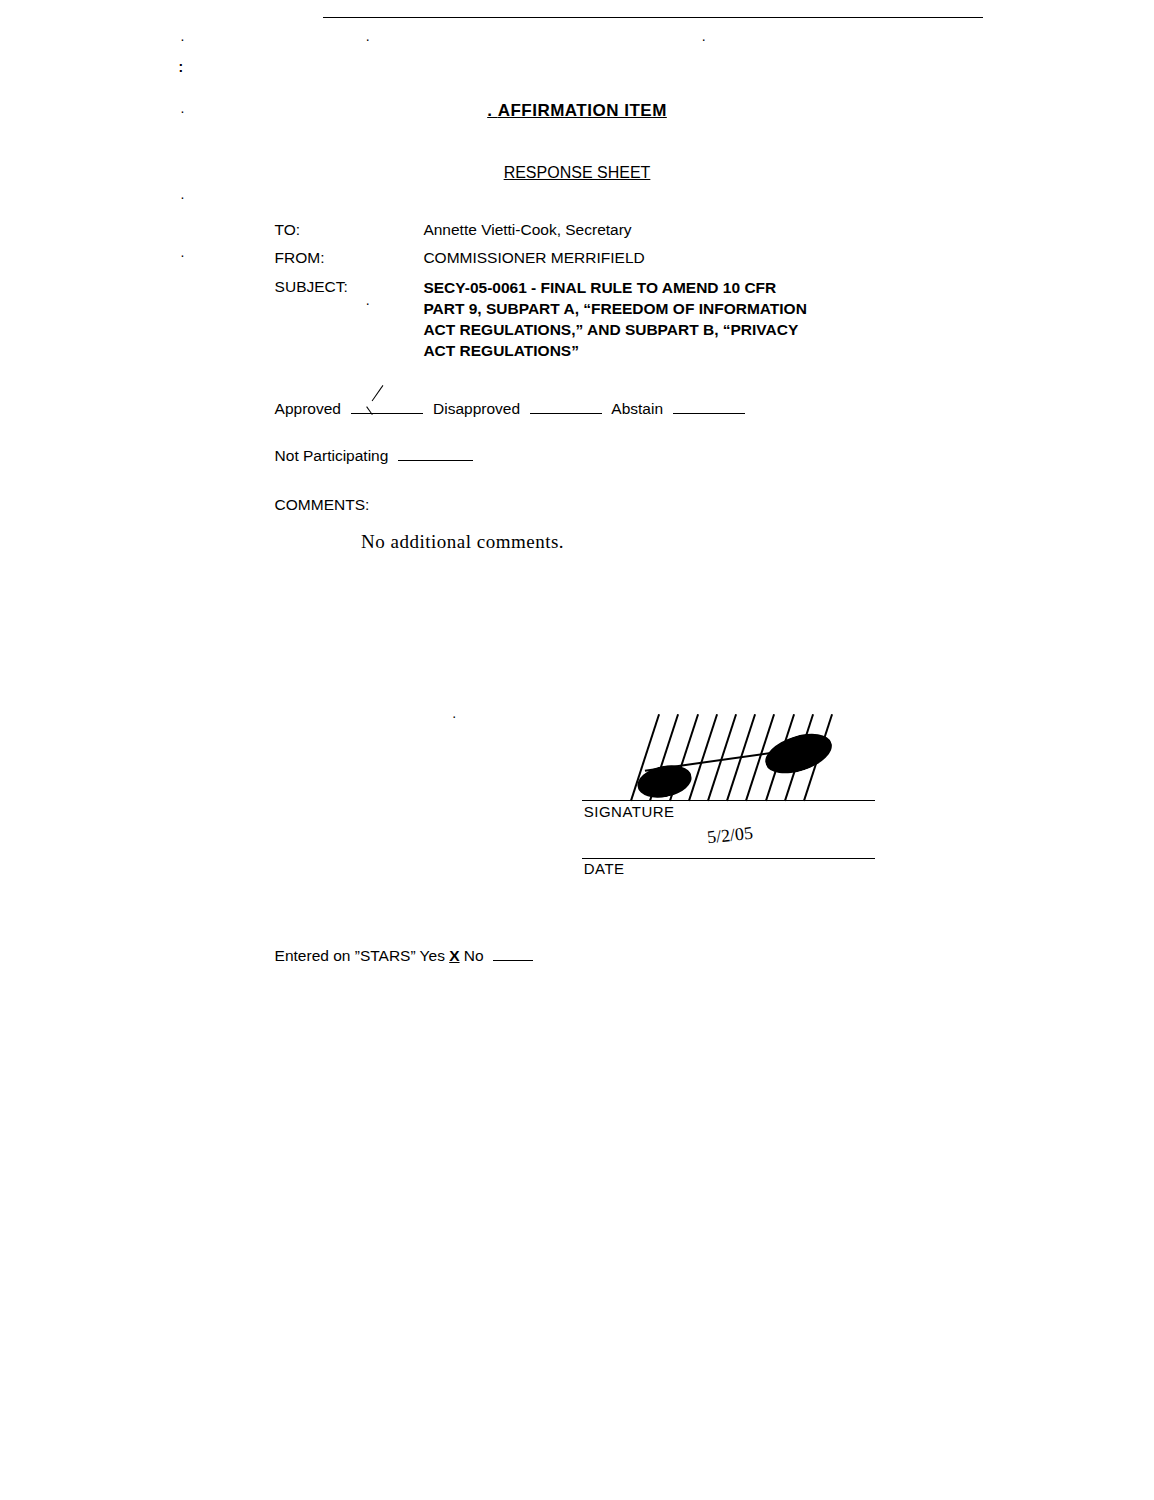. . . : . . . . .
. AFFIRMATION ITEM
RESPONSE SHEET
| TO: | Annette Vietti-Cook, Secretary |
| FROM: | COMMISSIONER MERRIFIELD |
| SUBJECT: | SECY-05-0061 - FINAL RULE TO AMEND 10 CFR PART 9, SUBPART A, “FREEDOM OF INFORMATION ACT REGULATIONS,” AND SUBPART B, “PRIVACY ACT REGULATIONS” |
Approved Disapproved Abstain
Not Participating
COMMENTS:
No additional comments.
SIGNATURE
5/2/05
DATE
Entered on ”STARS” Yes X No